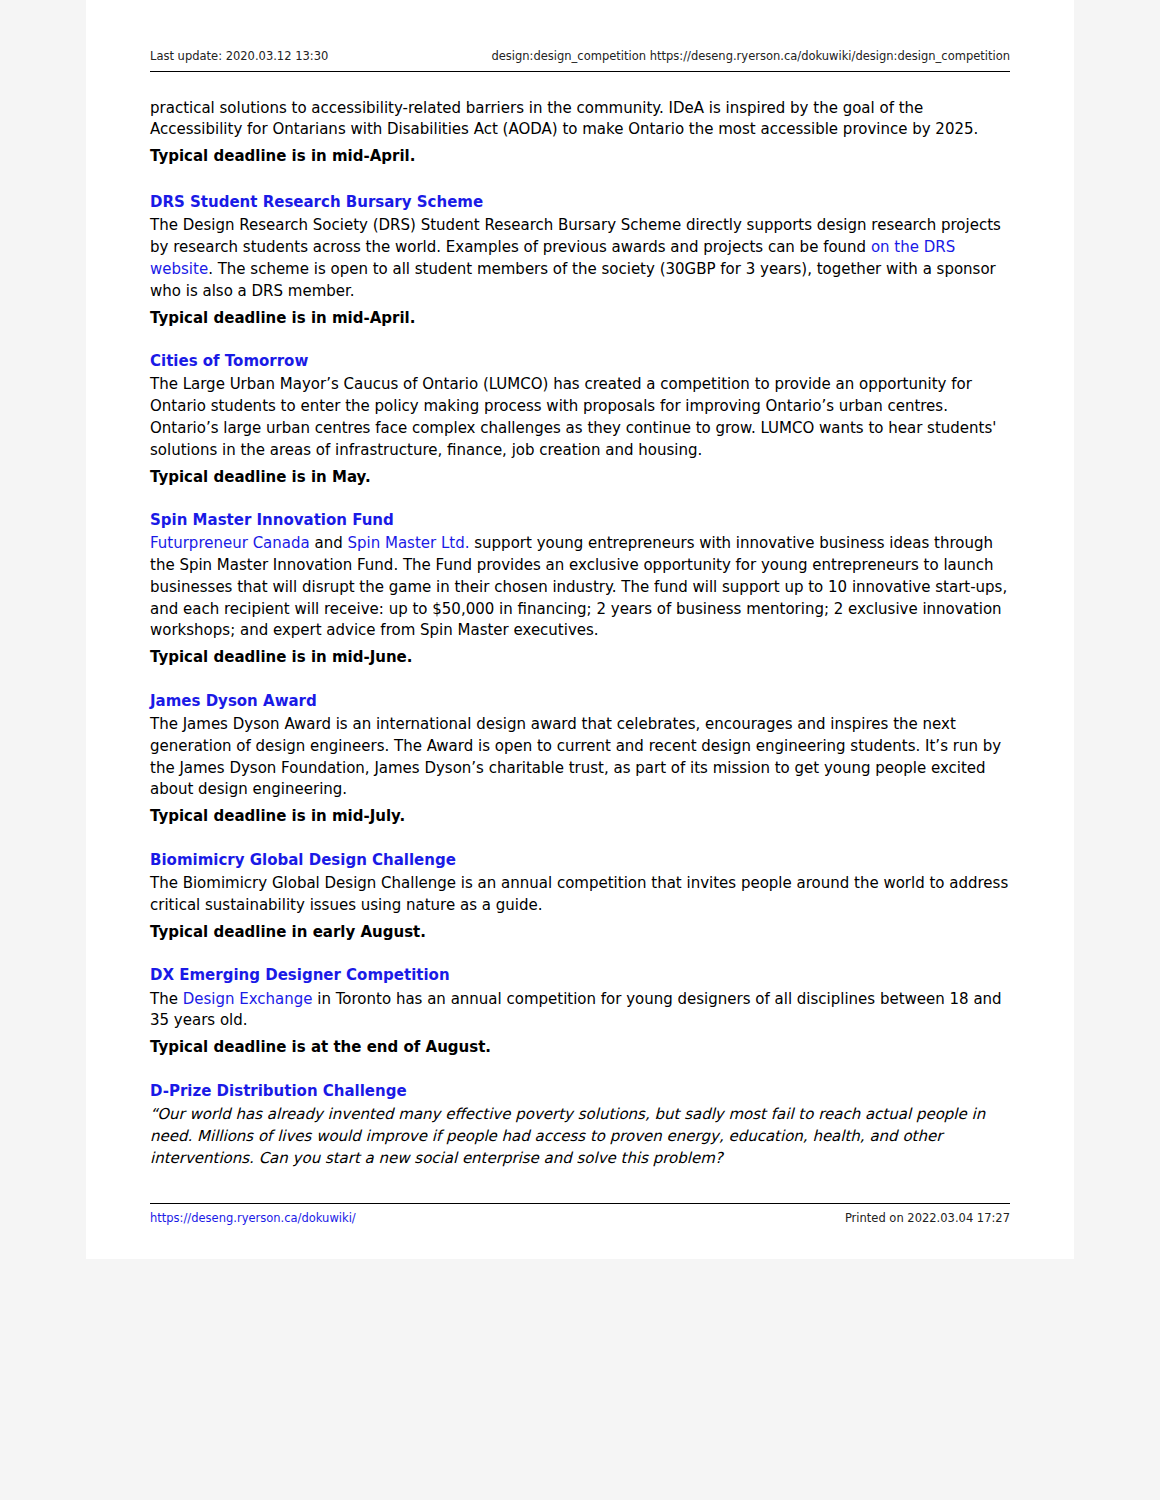Last update: 2020.03.12 13:30
design:design_competition https://deseng.ryerson.ca/dokuwiki/design:design_competition
practical solutions to accessibility-related barriers in the community. IDeA is inspired by the goal of the Accessibility for Ontarians with Disabilities Act (AODA) to make Ontario the most accessible province by 2025.
Typical deadline is in mid-April.
DRS Student Research Bursary Scheme
The Design Research Society (DRS) Student Research Bursary Scheme directly supports design research projects by research students across the world. Examples of previous awards and projects can be found on the DRS website. The scheme is open to all student members of the society (30GBP for 3 years), together with a sponsor who is also a DRS member.
Typical deadline is in mid-April.
Cities of Tomorrow
The Large Urban Mayor’s Caucus of Ontario (LUMCO) has created a competition to provide an opportunity for Ontario students to enter the policy making process with proposals for improving Ontario’s urban centres. Ontario’s large urban centres face complex challenges as they continue to grow. LUMCO wants to hear students' solutions in the areas of infrastructure, finance, job creation and housing.
Typical deadline is in May.
Spin Master Innovation Fund
Futurpreneur Canada and Spin Master Ltd. support young entrepreneurs with innovative business ideas through the Spin Master Innovation Fund. The Fund provides an exclusive opportunity for young entrepreneurs to launch businesses that will disrupt the game in their chosen industry. The fund will support up to 10 innovative start-ups, and each recipient will receive: up to $50,000 in financing; 2 years of business mentoring; 2 exclusive innovation workshops; and expert advice from Spin Master executives.
Typical deadline is in mid-June.
James Dyson Award
The James Dyson Award is an international design award that celebrates, encourages and inspires the next generation of design engineers. The Award is open to current and recent design engineering students. It’s run by the James Dyson Foundation, James Dyson’s charitable trust, as part of its mission to get young people excited about design engineering.
Typical deadline is in mid-July.
Biomimicry Global Design Challenge
The Biomimicry Global Design Challenge is an annual competition that invites people around the world to address critical sustainability issues using nature as a guide.
Typical deadline in early August.
DX Emerging Designer Competition
The Design Exchange in Toronto has an annual competition for young designers of all disciplines between 18 and 35 years old.
Typical deadline is at the end of August.
D-Prize Distribution Challenge
“Our world has already invented many effective poverty solutions, but sadly most fail to reach actual people in need. Millions of lives would improve if people had access to proven energy, education, health, and other interventions. Can you start a new social enterprise and solve this problem?
https://deseng.ryerson.ca/dokuwiki/
Printed on 2022.03.04 17:27